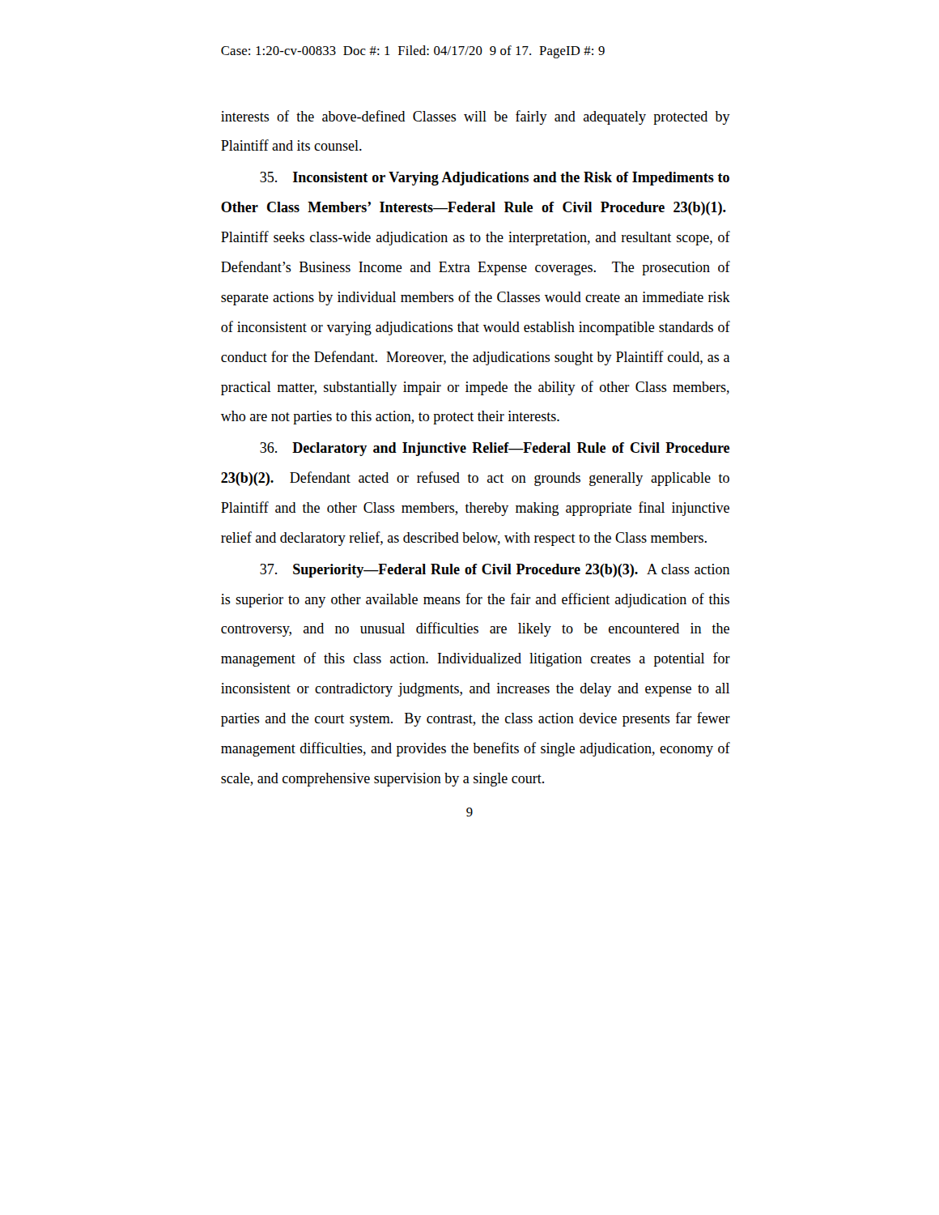Case: 1:20-cv-00833 Doc #: 1 Filed: 04/17/20 9 of 17. PageID #: 9
interests of the above-defined Classes will be fairly and adequately protected by Plaintiff and its counsel.
35. Inconsistent or Varying Adjudications and the Risk of Impediments to Other Class Members’ Interests—Federal Rule of Civil Procedure 23(b)(1). Plaintiff seeks class-wide adjudication as to the interpretation, and resultant scope, of Defendant’s Business Income and Extra Expense coverages. The prosecution of separate actions by individual members of the Classes would create an immediate risk of inconsistent or varying adjudications that would establish incompatible standards of conduct for the Defendant. Moreover, the adjudications sought by Plaintiff could, as a practical matter, substantially impair or impede the ability of other Class members, who are not parties to this action, to protect their interests.
36. Declaratory and Injunctive Relief—Federal Rule of Civil Procedure 23(b)(2). Defendant acted or refused to act on grounds generally applicable to Plaintiff and the other Class members, thereby making appropriate final injunctive relief and declaratory relief, as described below, with respect to the Class members.
37. Superiority—Federal Rule of Civil Procedure 23(b)(3). A class action is superior to any other available means for the fair and efficient adjudication of this controversy, and no unusual difficulties are likely to be encountered in the management of this class action. Individualized litigation creates a potential for inconsistent or contradictory judgments, and increases the delay and expense to all parties and the court system. By contrast, the class action device presents far fewer management difficulties, and provides the benefits of single adjudication, economy of scale, and comprehensive supervision by a single court.
9